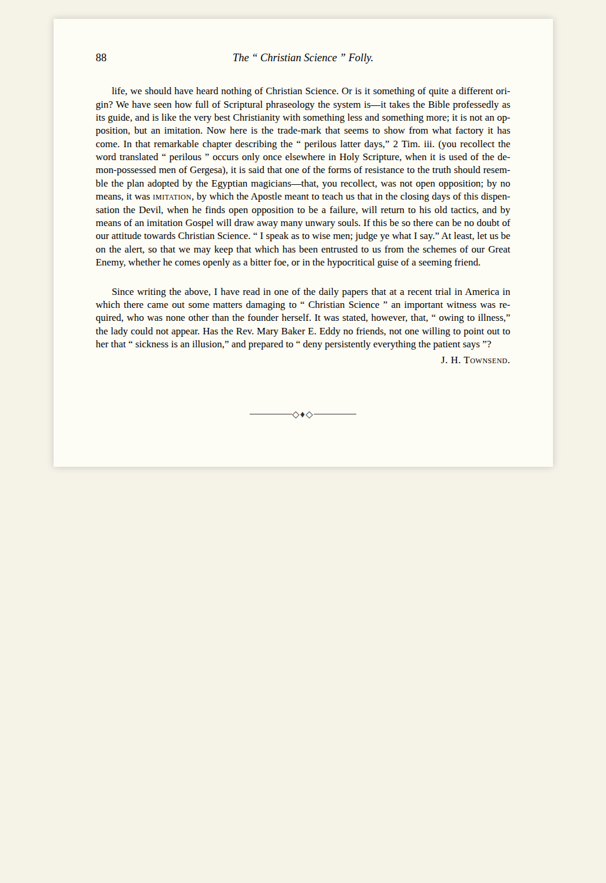88
The “ Christian Science ” Folly.
life, we should have heard nothing of Christian Science. Or is it something of quite a different origin? We have seen how full of Scriptural phraseology the system is—it takes the Bible professedly as its guide, and is like the very best Christianity with something less and something more; it is not an opposition, but an imitation. Now here is the trade-mark that seems to show from what factory it has come. In that remarkable chapter describing the “ perilous latter days,” 2 Tim. iii. (you recollect the word translated “ perilous ” occurs only once elsewhere in Holy Scripture, when it is used of the demon-possessed men of Gergesa), it is said that one of the forms of resistance to the truth should resemble the plan adopted by the Egyptian magicians—that, you recollect, was not open opposition; by no means, it was imitation, by which the Apostle meant to teach us that in the closing days of this dispensation the Devil, when he finds open opposition to be a failure, will return to his old tactics, and by means of an imitation Gospel will draw away many unwary souls. If this be so there can be no doubt of our attitude towards Christian Science. “ I speak as to wise men; judge ye what I say.” At least, let us be on the alert, so that we may keep that which has been entrusted to us from the schemes of our Great Enemy, whether he comes openly as a bitter foe, or in the hypocritical guise of a seeming friend.
Since writing the above, I have read in one of the daily papers that at a recent trial in America in which there came out some matters damaging to “ Christian Science ” an important witness was required, who was none other than the founder herself. It was stated, however, that, “ owing to illness,” the lady could not appear. Has the Rev. Mary Baker E. Eddy no friends, not one willing to point out to her that “ sickness is an illusion,” and prepared to “ deny persistently everything the patient says ”?
J. H. Townsend.
◇♦◇